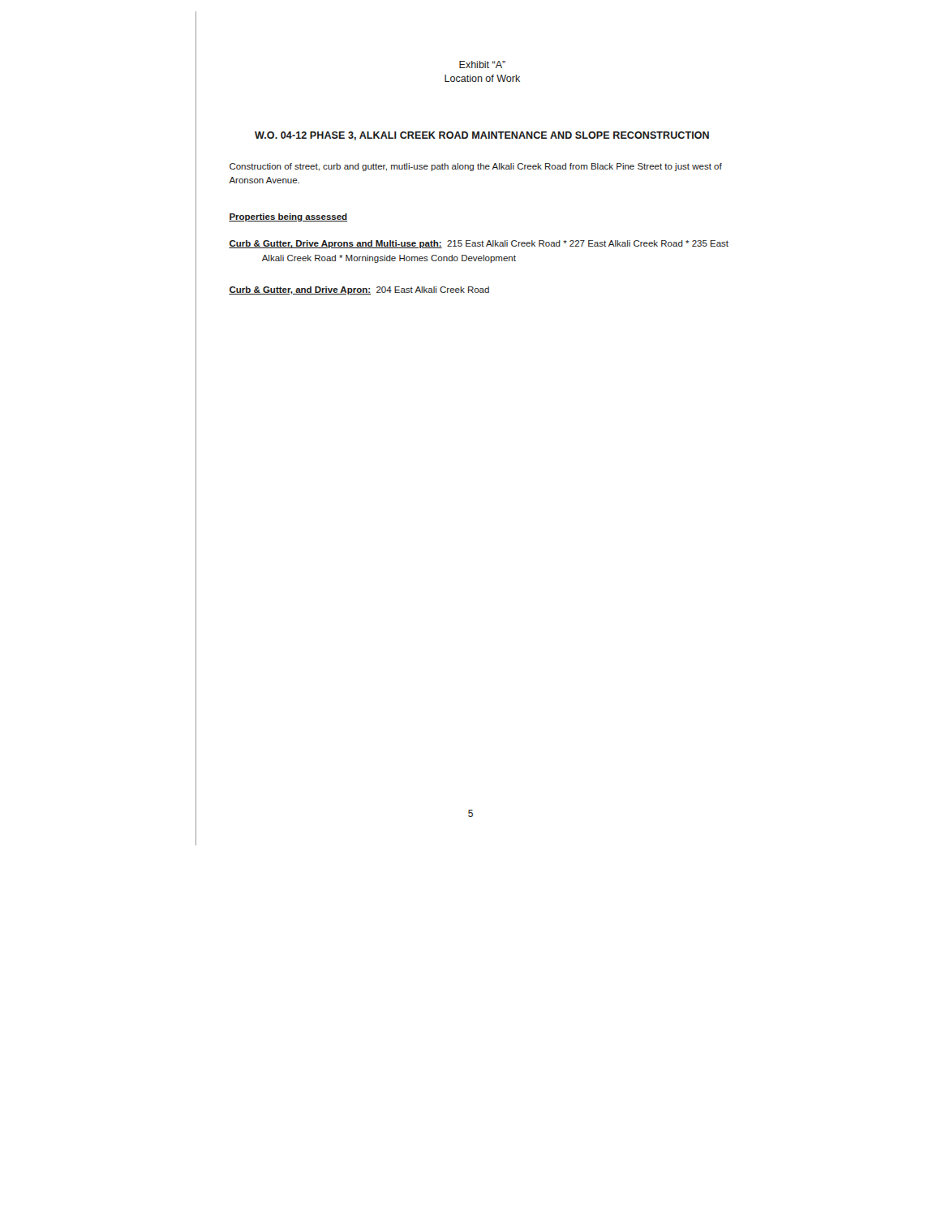Exhibit “A” Location of Work
W.O. 04-12 PHASE 3, ALKALI CREEK ROAD MAINTENANCE AND SLOPE RECONSTRUCTION
Construction of street, curb and gutter, mutli-use path along the Alkali Creek Road from Black Pine Street to just west of Aronson Avenue.
Properties being assessed
Curb & Gutter, Drive Aprons and Multi-use path: 215 East Alkali Creek Road * 227 East Alkali Creek Road * 235 East Alkali Creek Road * Morningside Homes Condo Development
Curb & Gutter, and Drive Apron: 204 East Alkali Creek Road
5